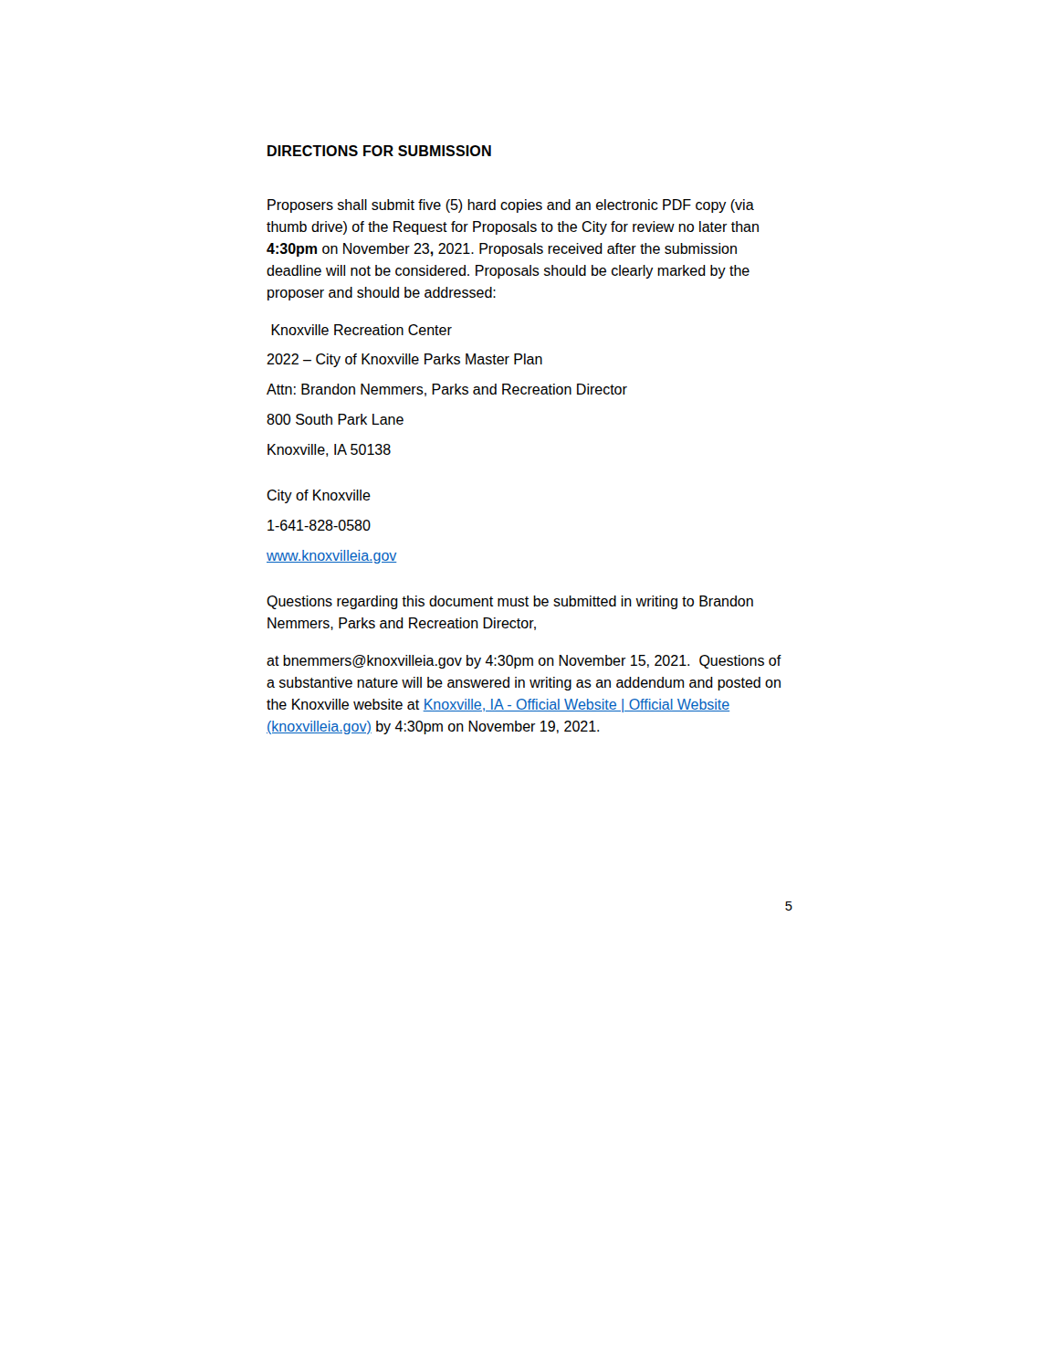DIRECTIONS FOR SUBMISSION
Proposers shall submit five (5) hard copies and an electronic PDF copy (via thumb drive) of the Request for Proposals to the City for review no later than 4:30pm on November 23, 2021. Proposals received after the submission deadline will not be considered. Proposals should be clearly marked by the proposer and should be addressed:
Knoxville Recreation Center
2022 – City of Knoxville Parks Master Plan
Attn: Brandon Nemmers, Parks and Recreation Director
800 South Park Lane
Knoxville, IA 50138
City of Knoxville
1-641-828-0580
www.knoxvilleia.gov
Questions regarding this document must be submitted in writing to Brandon Nemmers, Parks and Recreation Director,
at bnemmers@knoxvilleia.gov by 4:30pm on November 15, 2021. Questions of a substantive nature will be answered in writing as an addendum and posted on the Knoxville website at Knoxville, IA - Official Website | Official Website (knoxvilleia.gov) by 4:30pm on November 19, 2021.
5